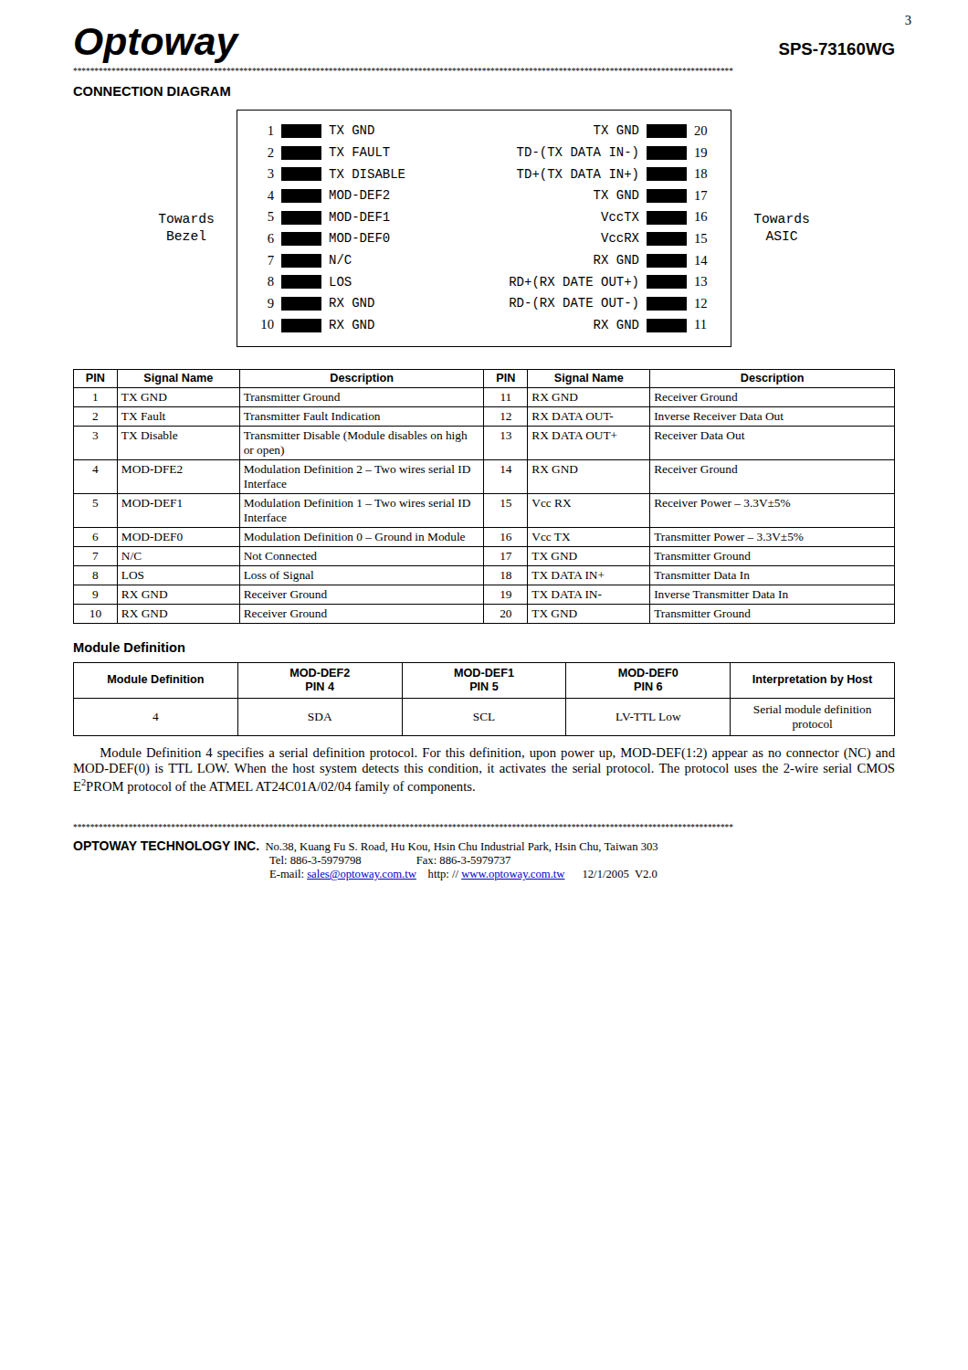Optoway SPS-73160WG 3
***********************************************************************************************************************************************************
CONNECTION DIAGRAM
Towards
Bezel
1 TX GND
2 TX FAULT
3 TX DISABLE
4 MOD-DEF2
5 MOD-DEF1
6 MOD-DEF0
7 N/C
8 LOS
9 RX GND
10 RX GND
TX GND 20
TD-(TX DATA IN-) 19
TD+(TX DATA IN+) 18
TX GND 17
VccTX 16
VccRX 15
RX GND 14
RD+(RX DATE OUT+) 13
RD-(RX DATE OUT-) 12
RX GND 11
Towards
ASIC
| PIN | Signal Name | Description | PIN | Signal Name | Description |
| --- | --- | --- | --- | --- | --- |
| 1 | TX GND | Transmitter Ground | 11 | RX GND | Receiver Ground |
| 2 | TX Fault | Transmitter Fault Indication | 12 | RX DATA OUT- | Inverse Receiver Data Out |
| 3 | TX Disable | Transmitter Disable (Module disables on high or open) | 13 | RX DATA OUT+ | Receiver Data Out |
| 4 | MOD-DFE2 | Modulation Definition 2 – Two wires serial ID Interface | 14 | RX GND | Receiver Ground |
| 5 | MOD-DEF1 | Modulation Definition 1 – Two wires serial ID Interface | 15 | Vcc RX | Receiver Power – 3.3V±5% |
| 6 | MOD-DEF0 | Modulation Definition 0 – Ground in Module | 16 | Vcc TX | Transmitter Power – 3.3V±5% |
| 7 | N/C | Not Connected | 17 | TX GND | Transmitter Ground |
| 8 | LOS | Loss of Signal | 18 | TX DATA IN+ | Transmitter Data In |
| 9 | RX GND | Receiver Ground | 19 | TX DATA IN- | Inverse Transmitter Data In |
| 10 | RX GND | Receiver Ground | 20 | TX GND | Transmitter Ground |
Module Definition
| Module Definition | MOD-DEF2 PIN 4 | MOD-DEF1 PIN 5 | MOD-DEF0 PIN 6 | Interpretation by Host |
| --- | --- | --- | --- | --- |
| 4 | SDA | SCL | LV-TTL Low | Serial module definition protocol |
Module Definition 4 specifies a serial definition protocol. For this definition, upon power up, MOD-DEF(1:2) appear as no connector (NC) and MOD-DEF(0) is TTL LOW. When the host system detects this condition, it activates the serial protocol. The protocol uses the 2-wire serial CMOS E2PROM protocol of the ATMEL AT24C01A/02/04 family of components.
***********************************************************************************************************************************************************
OPTOWAY TECHNOLOGY INC. No.38, Kuang Fu S. Road, Hu Kou, Hsin Chu Industrial Park, Hsin Chu, Taiwan 303
Tel: 886-3-5979798 Fax: 886-3-5979737
E-mail: sales@optoway.com.tw http: // www.optoway.com.tw 12/1/2005 V2.0